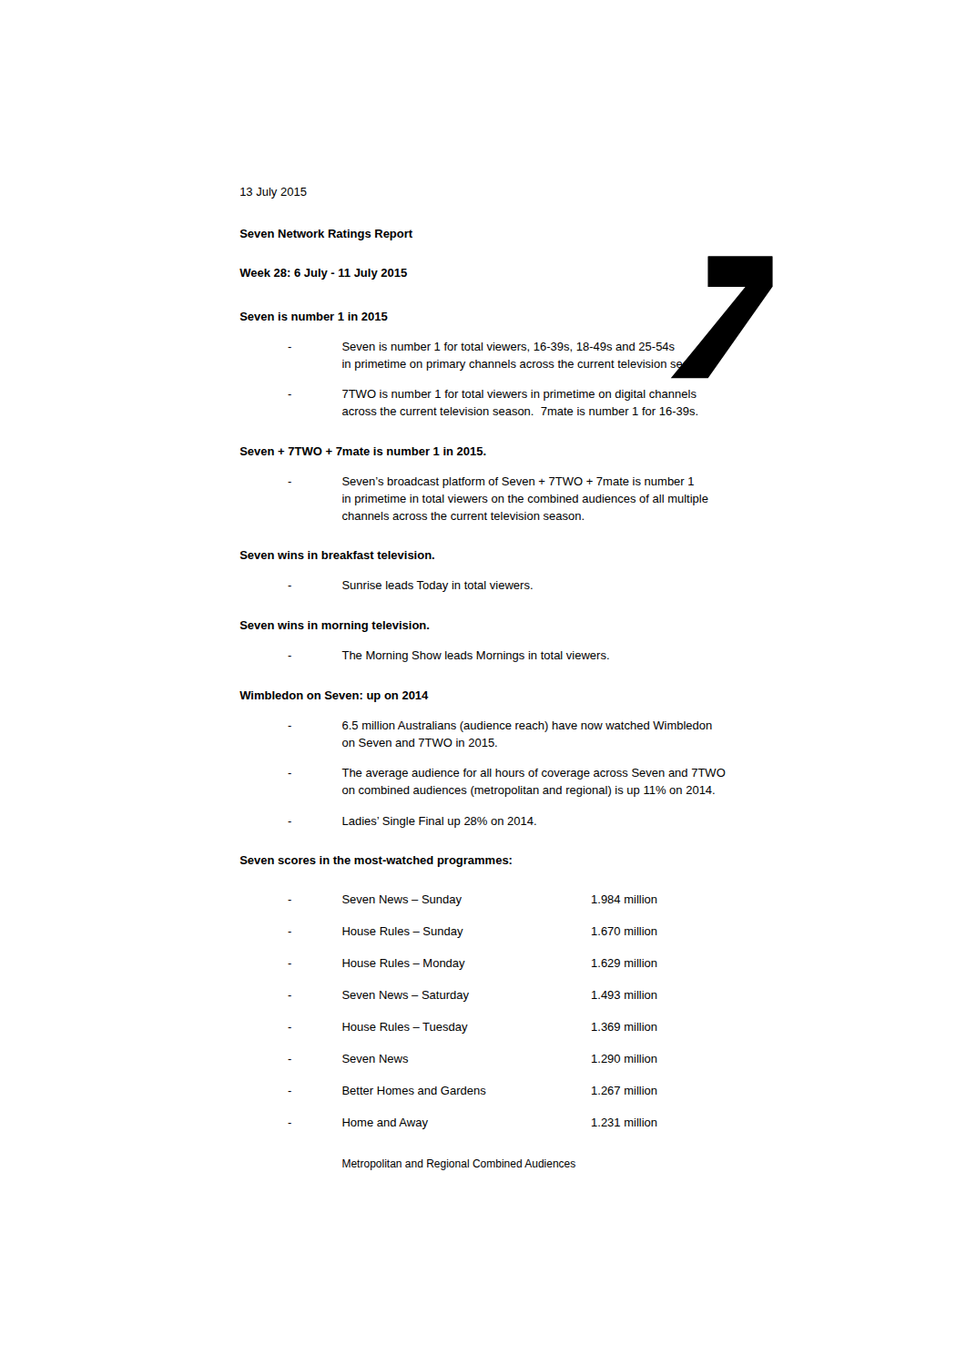13 July 2015
Seven Network Ratings Report
Week 28: 6 July - 11 July 2015
Seven is number 1 in 2015
Seven is number 1 for total viewers, 16-39s, 18-49s and 25-54s
in primetime on primary channels across the current television season.
7TWO is number 1 for total viewers in primetime on digital channels
across the current television season. 7mate is number 1 for 16-39s.
Seven + 7TWO + 7mate is number 1 in 2015.
Seven’s broadcast platform of Seven + 7TWO + 7mate is number 1
in primetime in total viewers on the combined audiences of all multiple
channels across the current television season.
Seven wins in breakfast television.
Sunrise leads Today in total viewers.
Seven wins in morning television.
The Morning Show leads Mornings in total viewers.
Wimbledon on Seven: up on 2014
6.5 million Australians (audience reach) have now watched Wimbledon
on Seven and 7TWO in 2015.
The average audience for all hours of coverage across Seven and 7TWO
on combined audiences (metropolitan and regional) is up 11% on 2014.
Ladies’ Single Final up 28% on 2014.
Seven scores in the most-watched programmes:
| - | Seven News – Sunday | 1.984 million |
| - | House Rules – Sunday | 1.670 million |
| - | House Rules – Monday | 1.629 million |
| - | Seven News – Saturday | 1.493 million |
| - | House Rules – Tuesday | 1.369 million |
| - | Seven News | 1.290 million |
| - | Better Homes and Gardens | 1.267 million |
| - | Home and Away | 1.231 million |
Metropolitan and Regional Combined Audiences